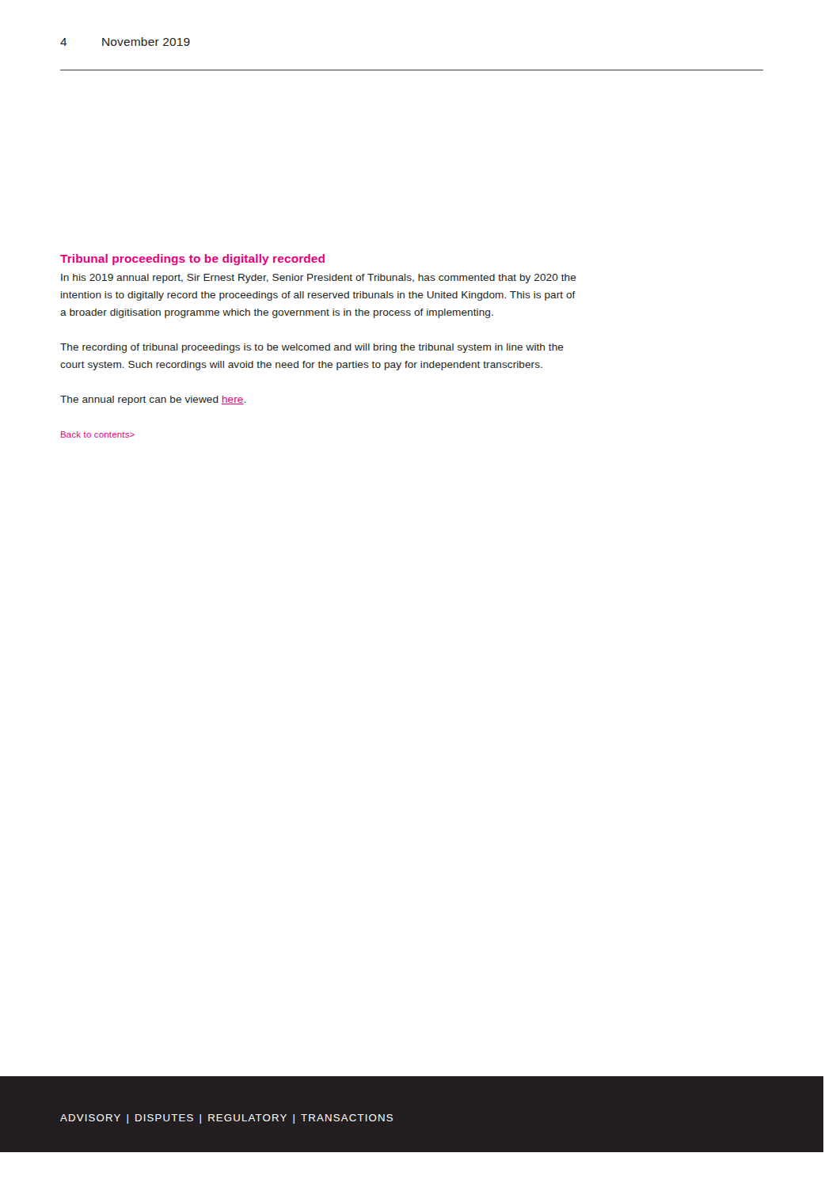4 November 2019
Tribunal proceedings to be digitally recorded
In his 2019 annual report, Sir Ernest Ryder, Senior President of Tribunals, has commented that by 2020 the intention is to digitally record the proceedings of all reserved tribunals in the United Kingdom. This is part of a broader digitisation programme which the government is in the process of implementing.
The recording of tribunal proceedings is to be welcomed and will bring the tribunal system in line with the court system. Such recordings will avoid the need for the parties to pay for independent transcribers.
The annual report can be viewed here.
Back to contents>
ADVISORY|DISPUTES|REGULATORY|TRANSACTIONS